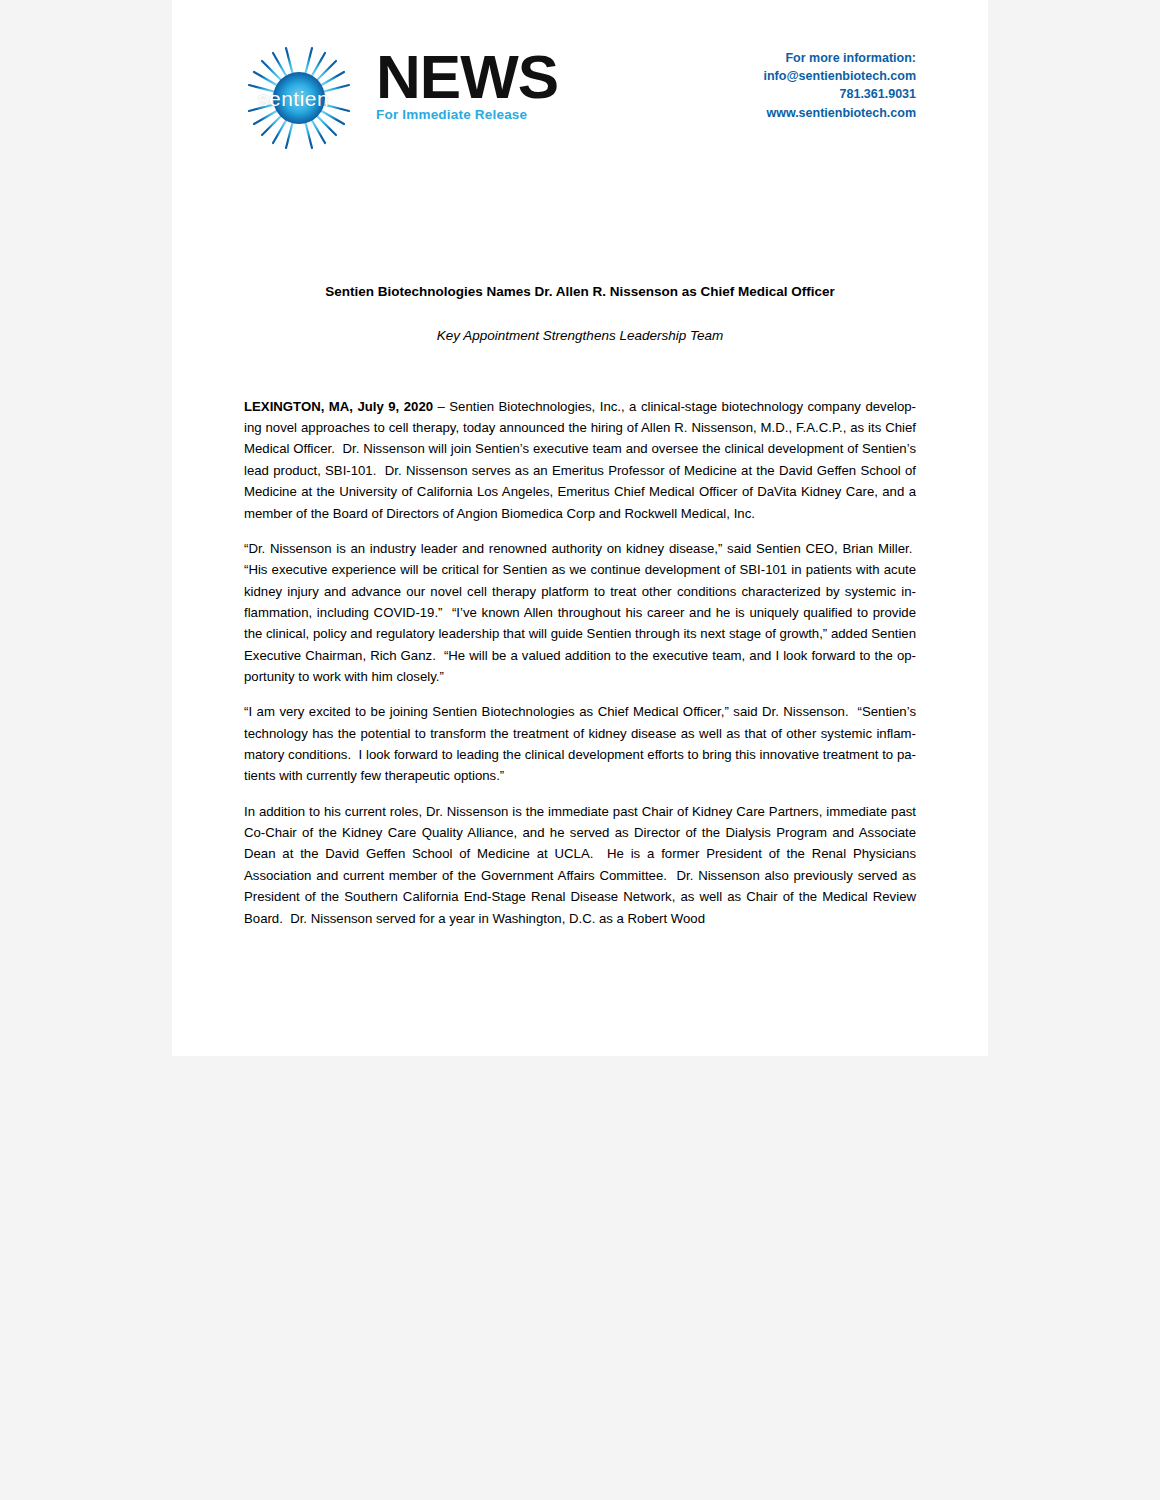sentien
NEWS
For Immediate Release
For more information:
info@sentienbiotech.com
781.361.9031
www.sentienbiotech.com
Sentien Biotechnologies Names Dr. Allen R. Nissenson as Chief Medical Officer
Key Appointment Strengthens Leadership Team
LEXINGTON, MA, July 9, 2020 – Sentien Biotechnologies, Inc., a clinical-stage biotechnology company developing novel approaches to cell therapy, today announced the hiring of Allen R. Nissenson, M.D., F.A.C.P., as its Chief Medical Officer. Dr. Nissenson will join Sentien’s executive team and oversee the clinical development of Sentien’s lead product, SBI-101. Dr. Nissenson serves as an Emeritus Professor of Medicine at the David Geffen School of Medicine at the University of California Los Angeles, Emeritus Chief Medical Officer of DaVita Kidney Care, and a member of the Board of Directors of Angion Biomedica Corp and Rockwell Medical, Inc.
“Dr. Nissenson is an industry leader and renowned authority on kidney disease,” said Sentien CEO, Brian Miller. “His executive experience will be critical for Sentien as we continue development of SBI-101 in patients with acute kidney injury and advance our novel cell therapy platform to treat other conditions characterized by systemic inflammation, including COVID-19.” “I’ve known Allen throughout his career and he is uniquely qualified to provide the clinical, policy and regulatory leadership that will guide Sentien through its next stage of growth,” added Sentien Executive Chairman, Rich Ganz. “He will be a valued addition to the executive team, and I look forward to the opportunity to work with him closely.”
“I am very excited to be joining Sentien Biotechnologies as Chief Medical Officer,” said Dr. Nissenson. “Sentien’s technology has the potential to transform the treatment of kidney disease as well as that of other systemic inflammatory conditions. I look forward to leading the clinical development efforts to bring this innovative treatment to patients with currently few therapeutic options.”
In addition to his current roles, Dr. Nissenson is the immediate past Chair of Kidney Care Partners, immediate past Co-Chair of the Kidney Care Quality Alliance, and he served as Director of the Dialysis Program and Associate Dean at the David Geffen School of Medicine at UCLA. He is a former President of the Renal Physicians Association and current member of the Government Affairs Committee. Dr. Nissenson also previously served as President of the Southern California End-Stage Renal Disease Network, as well as Chair of the Medical Review Board. Dr. Nissenson served for a year in Washington, D.C. as a Robert Wood